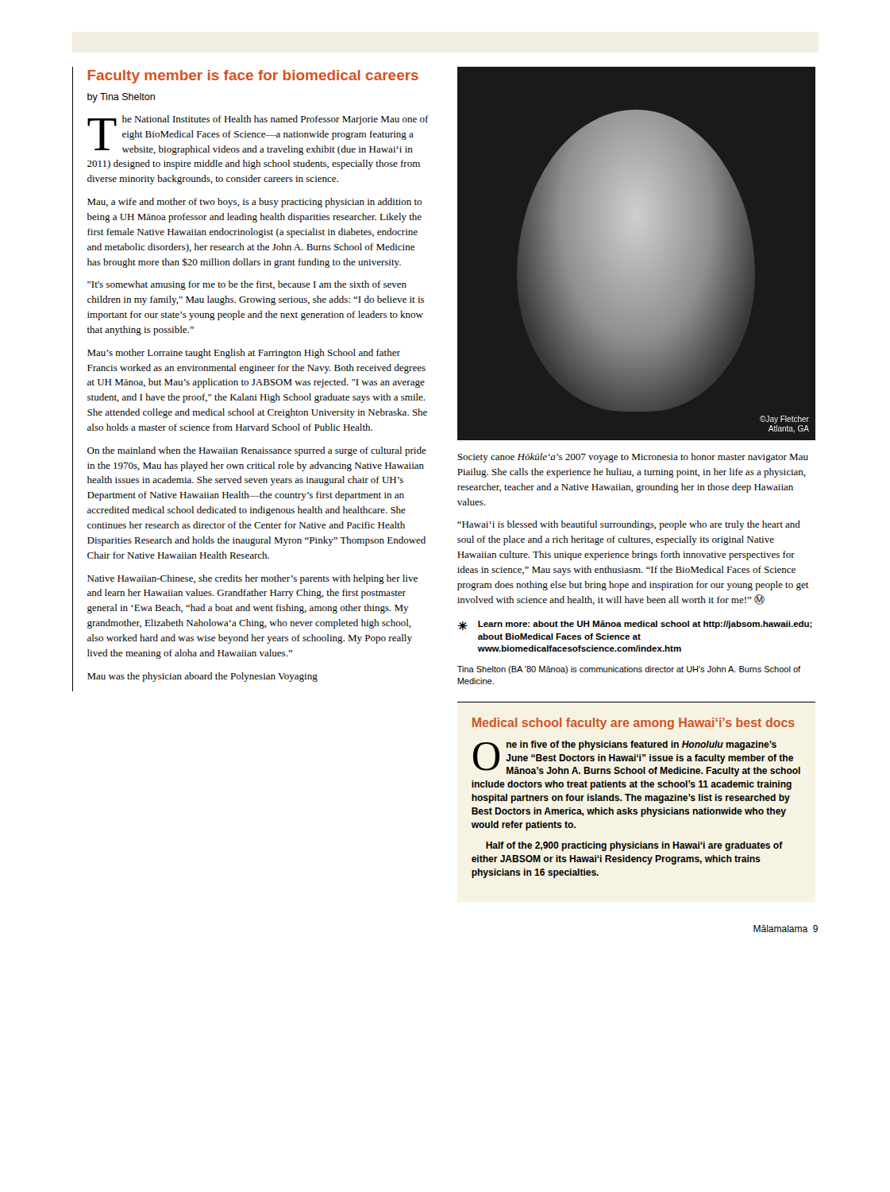Faculty member is face for biomedical careers
by Tina Shelton
The National Institutes of Health has named Professor Marjorie Mau one of eight BioMedical Faces of Science—a nationwide program featuring a website, biographical videos and a traveling exhibit (due in Hawai‘i in 2011) designed to inspire middle and high school students, especially those from diverse minority backgrounds, to consider careers in science.
Mau, a wife and mother of two boys, is a busy practicing physician in addition to being a UH Mānoa professor and leading health disparities researcher. Likely the first female Native Hawaiian endocrinologist (a specialist in diabetes, endocrine and metabolic disorders), her research at the John A. Burns School of Medicine has brought more than $20 million dollars in grant funding to the university.
"It's somewhat amusing for me to be the first, because I am the sixth of seven children in my family," Mau laughs. Growing serious, she adds: “I do believe it is important for our state’s young people and the next generation of leaders to know that anything is possible.”
Mau’s mother Lorraine taught English at Farrington High School and father Francis worked as an environmental engineer for the Navy. Both received degrees at UH Mānoa, but Mau’s application to JABSOM was rejected. "I was an average student, and I have the proof," the Kalani High School graduate says with a smile. She attended college and medical school at Creighton University in Nebraska. She also holds a master of science from Harvard School of Public Health.
On the mainland when the Hawaiian Renaissance spurred a surge of cultural pride in the 1970s, Mau has played her own critical role by advancing Native Hawaiian health issues in academia. She served seven years as inaugural chair of UH’s Department of Native Hawaiian Health—the country’s first department in an accredited medical school dedicated to indigenous health and healthcare. She continues her research as director of the Center for Native and Pacific Health Disparities Research and holds the inaugural Myron “Pinky” Thompson Endowed Chair for Native Hawaiian Health Research.
Native Hawaiian-Chinese, she credits her mother’s parents with helping her live and learn her Hawaiian values. Grandfather Harry Ching, the first postmaster general in ‘Ewa Beach, “had a boat and went fishing, among other things. My grandmother, Elizabeth Naholowa‘a Ching, who never completed high school, also worked hard and was wise beyond her years of schooling. My Popo really lived the meaning of aloha and Hawaiian values.”
Mau was the physician aboard the Polynesian Voyaging
©Jay Fletcher
Atlanta, GA
Society canoe Hōkūle‘a’s 2007 voyage to Micronesia to honor master navigator Mau Piailug. She calls the experience he huliau, a turning point, in her life as a physician, researcher, teacher and a Native Hawaiian, grounding her in those deep Hawaiian values.
“Hawai‘i is blessed with beautiful surroundings, people who are truly the heart and soul of the place and a rich heritage of cultures, especially its original Native Hawaiian culture. This unique experience brings forth innovative perspectives for ideas in science,” Mau says with enthusiasm. “If the BioMedical Faces of Science program does nothing else but bring hope and inspiration for our young people to get involved with science and health, it will have been all worth it for me!” Ⓜ
Learn more: about the UH Mānoa medical school at http://jabsom.hawaii.edu; about BioMedical Faces of Science at www.biomedicalfacesofscience.com/index.htm
Tina Shelton (BA '80 Mānoa) is communications director at UH's John A. Burns School of Medicine.
Medical school faculty are among Hawai‘i’s best docs
One in five of the physicians featured in Honolulu magazine’s June “Best Doctors in Hawai‘i” issue is a faculty member of the Mānoa’s John A. Burns School of Medicine. Faculty at the school include doctors who treat patients at the school’s 11 academic training hospital partners on four islands. The magazine’s list is researched by Best Doctors in America, which asks physicians nationwide who they would refer patients to.
Half of the 2,900 practicing physicians in Hawai‘i are graduates of either JABSOM or its Hawai‘i Residency Programs, which trains physicians in 16 specialties.
Mālamalama 9